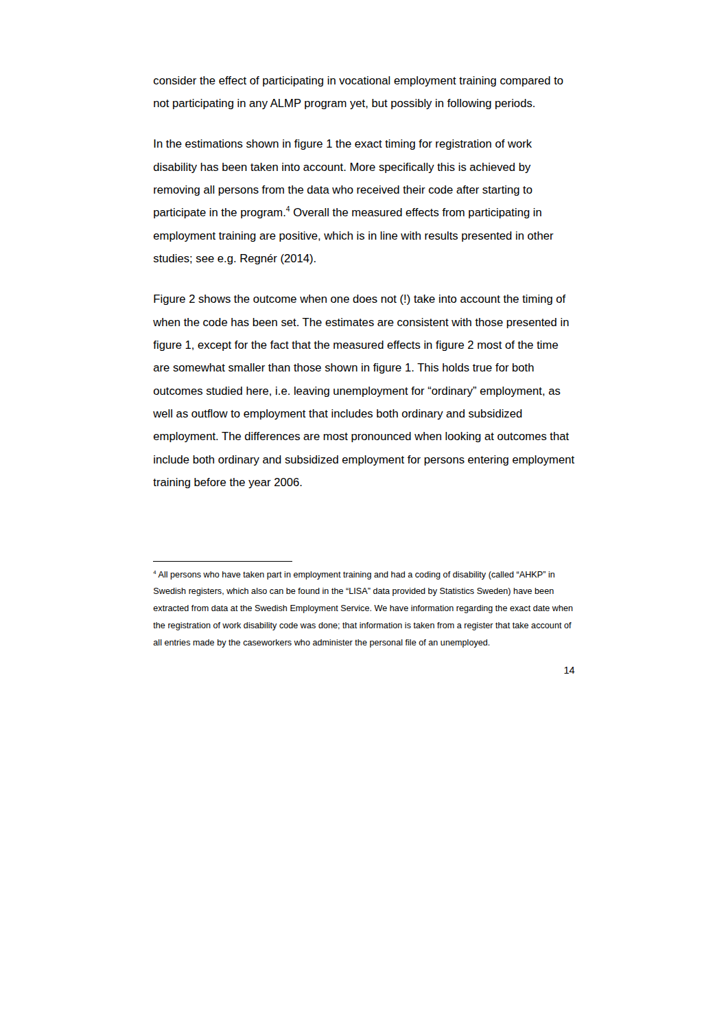consider the effect of participating in vocational employment training compared to not participating in any ALMP program yet, but possibly in following periods.
In the estimations shown in figure 1 the exact timing for registration of work disability has been taken into account. More specifically this is achieved by removing all persons from the data who received their code after starting to participate in the program.4 Overall the measured effects from participating in employment training are positive, which is in line with results presented in other studies; see e.g. Regnér (2014).
Figure 2 shows the outcome when one does not (!) take into account the timing of when the code has been set. The estimates are consistent with those presented in figure 1, except for the fact that the measured effects in figure 2 most of the time are somewhat smaller than those shown in figure 1. This holds true for both outcomes studied here, i.e. leaving unemployment for “ordinary” employment, as well as outflow to employment that includes both ordinary and subsidized employment. The differences are most pronounced when looking at outcomes that include both ordinary and subsidized employment for persons entering employment training before the year 2006.
4 All persons who have taken part in employment training and had a coding of disability (called “AHKP” in Swedish registers, which also can be found in the “LISA” data provided by Statistics Sweden) have been extracted from data at the Swedish Employment Service. We have information regarding the exact date when the registration of work disability code was done; that information is taken from a register that take account of all entries made by the caseworkers who administer the personal file of an unemployed.
14